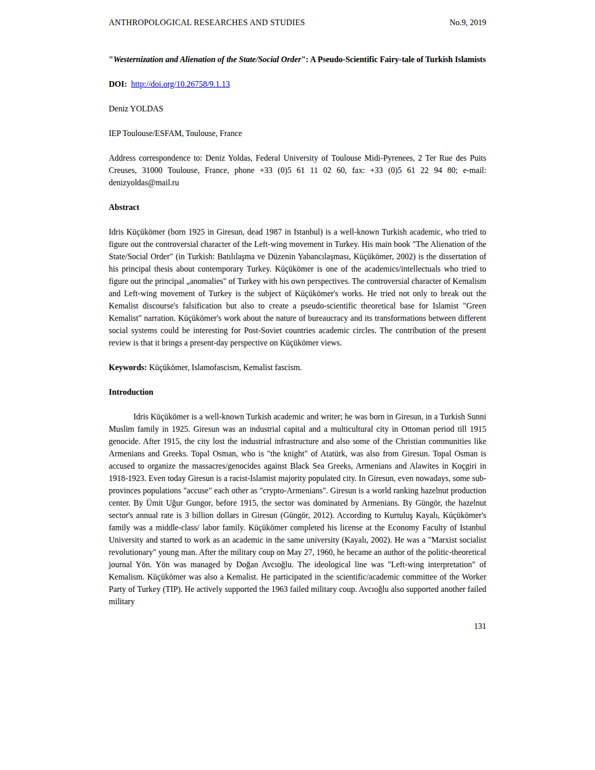ANTHROPOLOGICAL RESEARCHES AND STUDIES No.9, 2019
"Westernization and Alienation of the State/Social Order": A Pseudo-Scientific Fairy-tale of Turkish Islamists
DOI: http://doi.org/10.26758/9.1.13
Deniz YOLDAS
IEP Toulouse/ESFAM, Toulouse, France
Address correspondence to: Deniz Yoldas, Federal University of Toulouse Midi-Pyrenees, 2 Ter Rue des Puits Creuses, 31000 Toulouse, France, phone +33 (0)5 61 11 02 60, fax: +33 (0)5 61 22 94 80; e-mail: denizyoldas@mail.ru
Abstract
Idris Küçükömer (born 1925 in Giresun, dead 1987 in Istanbul) is a well-known Turkish academic, who tried to figure out the controversial character of the Left-wing movement in Turkey. His main book "The Alienation of the State/Social Order" (in Turkish: Batılılaşma ve Düzenin Yabancılaşması, Küçükömer, 2002) is the dissertation of his principal thesis about contemporary Turkey. Küçükömer is one of the academics/intellectuals who tried to figure out the principal „anomalies" of Turkey with his own perspectives. The controversial character of Kemalism and Left-wing movement of Turkey is the subject of Küçükömer's works. He tried not only to break out the Kemalist discourse's falsification but also to create a pseudo-scientific theoretical base for Islamist "Green Kemalist" narration. Küçükömer's work about the nature of bureaucracy and its transformations between different social systems could be interesting for Post-Soviet countries academic circles. The contribution of the present review is that it brings a present-day perspective on Küçükömer views.
Keywords: Küçükömer, Islamofascism, Kemalist fascism.
Introduction
Idris Küçükömer is a well-known Turkish academic and writer; he was born in Giresun, in a Turkish Sunni Muslim family in 1925. Giresun was an industrial capital and a multicultural city in Ottoman period till 1915 genocide. After 1915, the city lost the industrial infrastructure and also some of the Christian communities like Armenians and Greeks. Topal Osman, who is "the knight" of Atatürk, was also from Giresun. Topal Osman is accused to organize the massacres/genocides against Black Sea Greeks, Armenians and Alawites in Koçgiri in 1918-1923. Even today Giresun is a racist-Islamist majority populated city. In Giresun, even nowadays, some sub-provinces populations "accuse" each other as "crypto-Armenians". Giresun is a world ranking hazelnut production center. By Ümit Uğur Gungor, before 1915, the sector was dominated by Armenians. By Güngör, the hazelnut sector's annual rate is 3 billion dollars in Giresun (Güngör, 2012). According to Kurtuluş Kayalı, Küçükömer's family was a middle-class/ labor family. Küçükömer completed his license at the Economy Faculty of Istanbul University and started to work as an academic in the same university (Kayalı, 2002). He was a "Marxist socialist revolutionary" young man. After the military coup on May 27, 1960, he became an author of the politic-theoretical journal Yön. Yön was managed by Doğan Avcıoğlu. The ideological line was "Left-wing interpretation" of Kemalism. Küçükömer was also a Kemalist. He participated in the scientific/academic committee of the Worker Party of Turkey (TIP). He actively supported the 1963 failed military coup. Avcıoğlu also supported another failed military
131